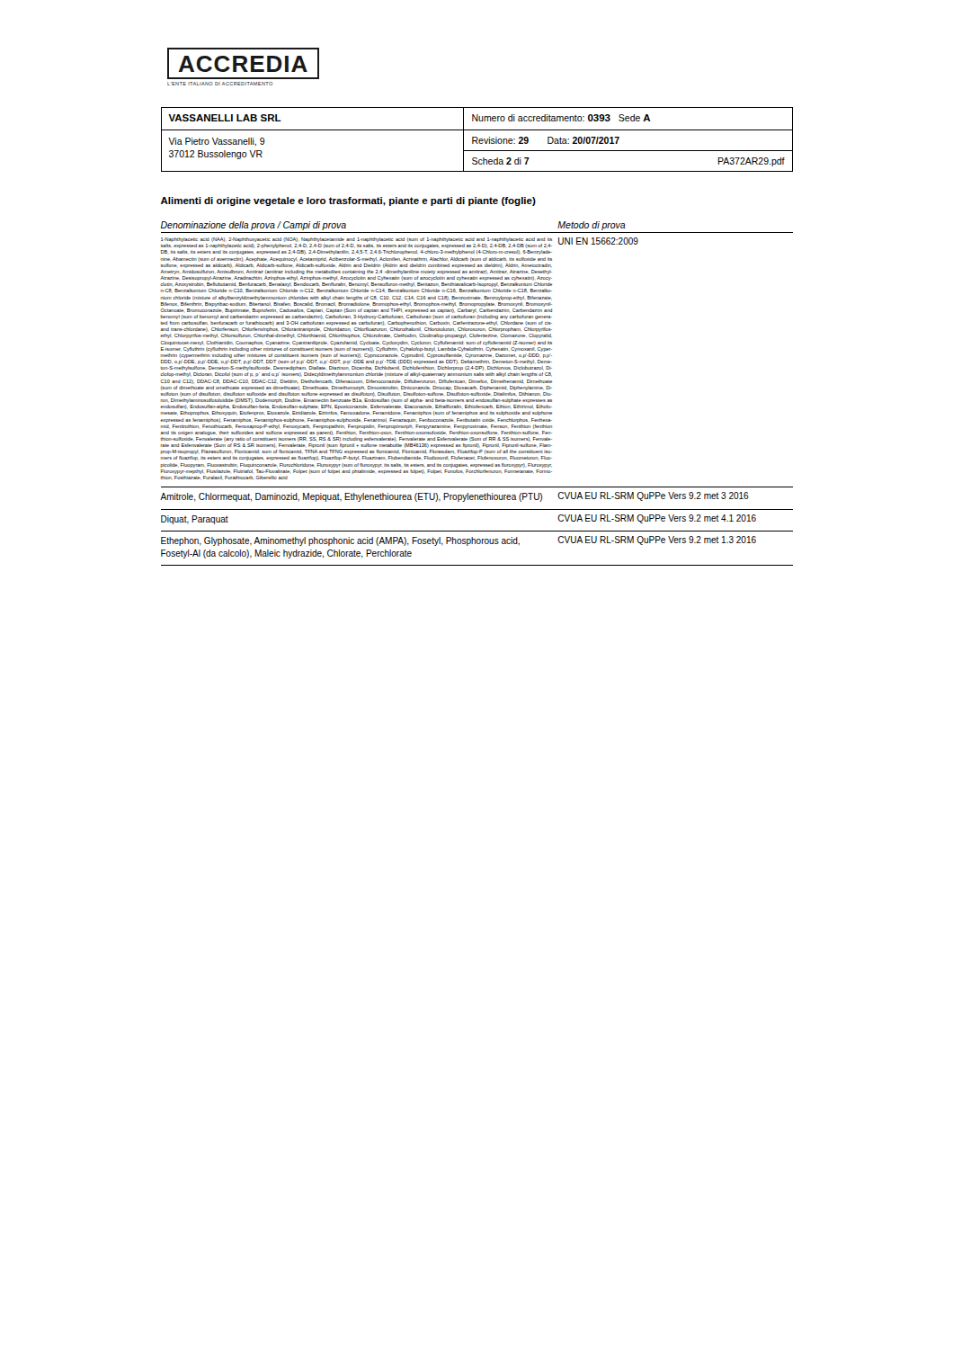ACCREDIA
L'ente italiano di accreditamento
| VASSANELLI LAB SRL | Numero di accreditamento: 0393 Sede A |
| Via Pietro Vassanelli, 9 37012 Bussolengo VR | Revisione: 29 Data: 20/07/2017 |
| Scheda 2 di 7 PA372AR29.pdf |
Alimenti di origine vegetale e loro trasformati, piante e parti di piante (foglie)
| Denominazione della prova / Campi di prova | Metodo di prova |
| --- | --- |
| 1-Naphthylacetic acid (NAA), 2-Naphthoxyacetic acid (NOA), Naphthylacetamide and 1-naphthylacetic acid (sum of 1-naphthylacetic acid and 1-naphthylacetic acid and its salts, expressed as 1-naphthylacetic acid), 2-phenylphenol, 2,4-D, 2,4-D (sum of 2,4-D, its salts, its esters and its conjugates, expressed as 2,4-D), 2,4-DB, 2,4-DB (sum of 2,4-DB, its salts, its esters and its conjugates, expressed as 2,4-DB), 2,4-Dimethylanilin, 2,4,5-T, 2,4,6-Trichlorophenol, 4-chloro-3-methylphenol (4-Chloro-m-cresol), 6-Benzyladenine, Abamectin (sum of avermectin), Acephate, Acequinocyl, Acetamiprid, Acibenzolar-S-methyl, Aclonifen, Acrinathrin, Alachlor, Aldicarb (sum of aldicarb, its sulfoxide and its sulfone, expressed as aldicarb), Aldicarb, Aldicarb-sulfone, Aldicarb-sulfoxide, Aldrin and Dieldrin (Aldrin and dieldrin combined expressed as dieldrin), Aldrin, Ametoctradin, Ametryn, Amidosulfuron, Amisulbrom, Amitraz (amitraz including the metabolites containing the 2,4 -dimethylaniline moiety expressed as amitraz), Amitraz, Atrazine, Desethyl-Atrazine, Desisopropyl-Atrazine, Azadirachtin, Azinphos-ethyl, Azinphos-methyl, Azocyclotin and Cyhexatin (sum of azocyclotin and cyhexatin expressed as cyhexatin), Azocyclotin, Azoxystrobin, Beflubutamid, Benfuracarb, Benalaxyl, Bendiocarb, Benfluralin, Benomyl, Bensulfuron-methyl, Bentazon, Benthiavalicarb-Isopropyl, Benzalkonium Chloride n-C8, Benzalkonium Chloride n-C10, Benzalkonium Chloride n-C12, Benzalkonium Chloride n-C14, Benzalkonium Chloride n-C16, Benzalkonium Chloride n-C18, Benzalkonium chloride (mixture of alkylbenzyldimethylammonium chlorides with alkyl chain lengths of C8, C10, C12, C14, C16 and C18), Benzoximate, Benzoylprop-ethyl, Bifenazate, Bifenox, Bifenthrin, Bispyribac-sodium, Bitertanol, Bixafen, Boscalid, Bromacil, Bromadiolone, Bromophos-ethyl, Bromophos-methyl, Bromopropylate, Bromoxynil, Bromoxynil-Octanoate, Bromuconazole, Bupirimate, Buprofezin, Cadusafos, Captan, Captan (Sum of captan and THPI, expressed as captan), Carbaryl, Carbendazim, Carbendazim and benomyl (sum of benomyl and carbendazim expressed as carbendazim), Carbofuran, 3-Hydroxy-Carbofuran, Carbofuran (sum of carbofuran (including any carbofuran generated from carbosulfan, benfuracarb or furathiocarb) and 3-OH carbofuran expressed as carbofuran), Carbophenothion, Carboxin, Carfentrazone-ethyl, Chlordane (sum of cis- and trans-chlordane), Chlorfenson, Chlorfenvinphos, Chlorantraniprole, Chloridazon, Chlorfluazuron, Chlorothalonil, Chlorotoluron, Chloroxuron, Chlorpropham, Chlorpyrifos-ethyl, Chlorpyrifos-methyl, Chlorsulfuron, Chlorthal-dimethyl, Chlorthiamid, Chlorthiophos, Chlozolinate, Clethodim, Clodinafop-propargyl, Clofentezine, Clomazone, Clopyralid, Cloquintocet-mexyl, Clothianidin, Coumaphos, Cyanazine, Cyantraniliprole, Cyazofamid, Cycloate, Cycloxydim, Cycluron, Cyflufenamid: sum of cyflufenamid (Z-isomer) and its E-isomer, Cyfluthrin (cyfluthrin including other mixtures of constituent isomers (sum of isomers)), Cyfluthrin, Cyhalofop-butyl, Lambda-Cyhalothrin, Cyhexatin, Cymoxanil, Cypermethrin (cypermethrin including other mixtures of constituent isomers (sum of isomers)), Cyproconazole, Cyprodinil, Cyprosulfamide, Cyromazine, Dazomet, o,p'-DDD, p,p'-DDD, o,p'-DDE, p,p'-DDE, o,p'-DDT, p,p'-DDT, DDT (sum of p,p´-DDT, o,p´-DDT, p-p´-DDE and p,p´-TDE (DDD) expressed as DDT), Deltamethrin, Demeton-S-methyl, Demeton-S-methylsulfone, Demeton-S-methylsulfoxide, Desmedipham, Diallate, Diazinon, Dicamba, Dichlobenil, Dichlofenthion, Dichlorprop (2,4-DP), Dichlorvos, Diclobutrazol, Diclofop-methyl, Dicloran, Dicofol (sum of p, p´ and o,p´ isomers), Didecyldimethylammonium chloride (mixture of alkyl-quaternary ammonium salts with alkyl chain lengths of C8, C10 and C12), DDAC-C8, DDAC-C10, DDAC-C12, Dieldrin, Diethofencarb, Difenacoum, Difenoconazole, Diflubenzuron, Diflufenican, Dimefox, Dimethenamid, Dimethoate (sum of dimethoate and omethoate expressed as dimethoate), Dimethoate, Dimethomorph, Dimoxistrobin, Diniconazole, Dinocap, Dioxacarb, Diphenamid, Diphenylamine, Disulfoton (sum of disulfoton, disulfoton sulfoxide and disulfoton sulfone expressed as disulfoton), Disulfuton, Disulfoton-sulfone, Disulfoton-sulfoxide, Ditalimfos, Dithianon, Diuron, Dimethylaminosulfotoluidide (DMST), Dodemorph, Dodine, Emamectin benzoate B1a, Endosulfan (sum of alpha- and beta-isomers and endosulfan-sulphate expresses as endosulfan), Endosulfan-alpha, Endosulfan-beta, Endosulfan-sulphate, EPN, Epoxiconazole, Esfenvalerate, Etaconazole, Ethalfluralin, Ethiofencarb, Ethion, Ethirimol, Ethofumesate, Ethoprophos, Ethoxyquin, Etofenprox, Etoxazole, Etridiazole, Etrimfos, Famoxadone, Fenamidone, Fenamiphos (sum of fenamiphos and its sulphoxide and sulphone expressed as fenamiphos), Fenamiphos, Fenamiphos-sulphone, Fenamiphos-sulphoxide, Fenarimol, Fenazaquin, Fenbuconazole, Fenbutatin oxide, Fenchlorphos, Fenhexamid, Fenitrothion, Fenothiocarb, Fenoxaprop-P-ethyl, Fenoxycarb, Fenpropathrin, Fenpropidin, Fenpropimorph, Fenpyrazamine, Fenpyroximate, Fenson, Fenthion (fenthion and its oxigen analogue, their sulfoxides and sulfone expressed as parent), Fenthion, Fenthion-oxon, Fenthion-oxonsufoxide, Fenthion-oxonsulfone, Fenthion-sulfone, Fenthion-sulfoxide, Fenvalerate (any ratio of constituent isomers (RR, SS, RS & SR) including esfenvalerate), Fenvalerate and Esfenvalerate (Sum of RR & SS isomers), Fenvalerate and Esfenvalerate (Sum of RS & SR isomers), Fenvalerate, Fipronil (sum fipronil + sulfone metabolite (MB46136) expressed as fipronil), Fipronil, Fipronil-sulfone, Flamprop-M-isopropyl, Flazasulfuron, Flonicamid: sum of flonicamid, TFNA and TFNG expressed as flonicamid, Flonicamid, Florasulam, Fluazifop-P (sum of all the constituent isomers of fluazifop, its esters and its conjugates, expressed as fluazifop), Fluazifop-P-butyl, Fluazinam, Flubendiamide, Fludioxonil, Flufenacet, Flufenoxuron, Fluometuron, Fluopicolide, Fluopyram, Fluoxastrobin, Fluquinconazole, Flurochloridone, Fluroxypyr (sum of fluroxypyr, its salts, its esters, and its conjugates, expressed as fluroxypyr), Fluroxypyr, Fluroxypyr-mepthyl, Flusilazole, Flutriafol, Tau-Fluvalinate, Folpet (sum of folpet and phtalimide, expressed as folpet), Folpet, Fonofos, Forchlorfenuron, Formetanate, Formothion, Fosthiazate, Furalaxil, Furathiocarb, Giberellic acid | UNI EN 15662:2009 |
| Amitrole, Chlormequat, Daminozid, Mepiquat, Ethylenethiourea (ETU), Propylenethiourea (PTU) | CVUA EU RL-SRM QuPPe Vers 9.2 met 3 2016 |
| Diquat, Paraquat | CVUA EU RL-SRM QuPPe Vers 9.2 met 4.1 2016 |
| Ethephon, Glyphosate, Aminomethyl phosphonic acid (AMPA), Fosetyl, Phosphorous acid, Fosetyl-Al (da calcolo), Maleic hydrazide, Chlorate, Perchlorate | CVUA EU RL-SRM QuPPe Vers 9.2 met 1.3 2016 |